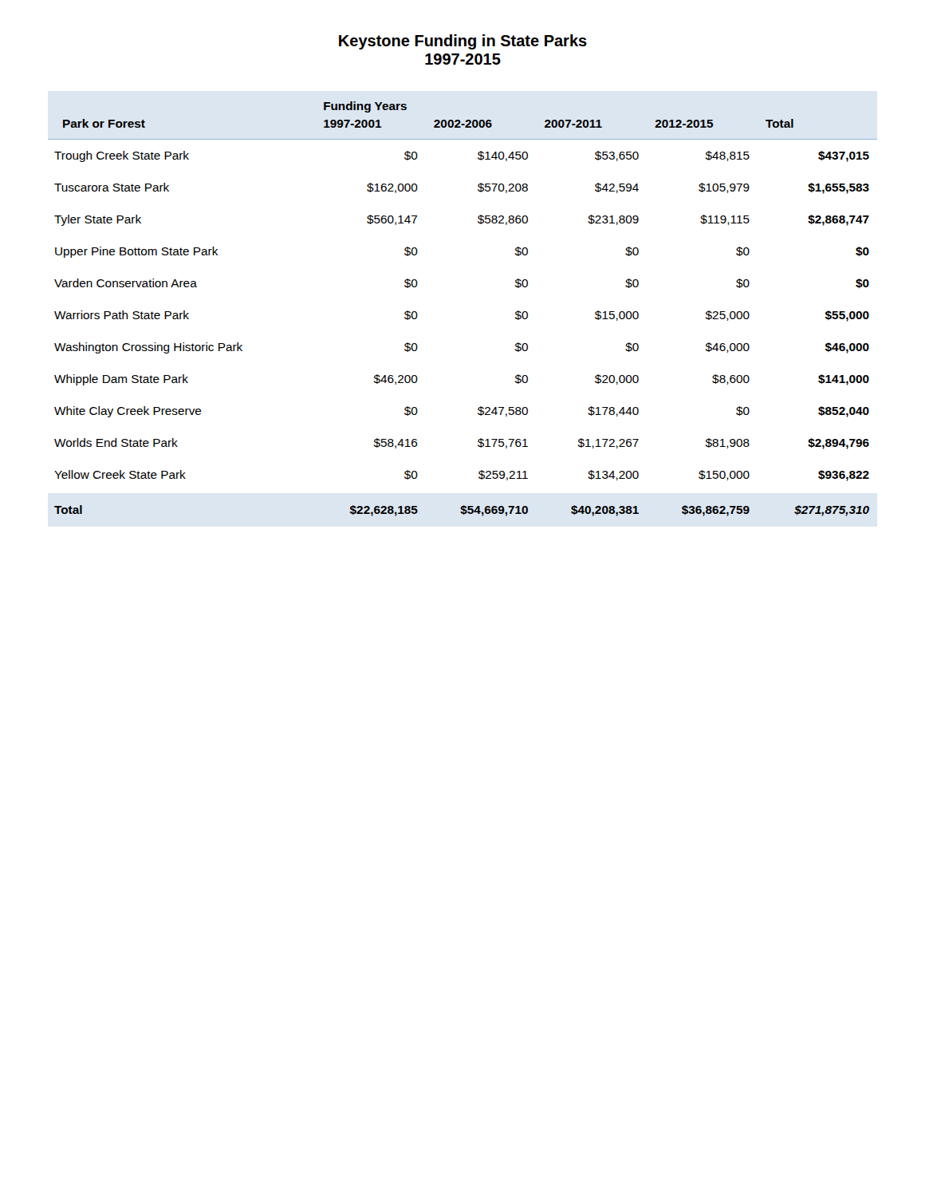Keystone Funding in State Parks
1997-2015
| | Funding Years |
| --- | --- |
| Park or Forest | 1997-2001 | 2002-2006 | 2007-2011 | 2012-2015 | Total |
| Trough Creek State Park | $0 | $140,450 | $53,650 | $48,815 | $437,015 |
| Tuscarora State Park | $162,000 | $570,208 | $42,594 | $105,979 | $1,655,583 |
| Tyler State Park | $560,147 | $582,860 | $231,809 | $119,115 | $2,868,747 |
| Upper Pine Bottom State Park | $0 | $0 | $0 | $0 | $0 |
| Varden Conservation Area | $0 | $0 | $0 | $0 | $0 |
| Warriors Path State Park | $0 | $0 | $15,000 | $25,000 | $55,000 |
| Washington Crossing Historic Park | $0 | $0 | $0 | $46,000 | $46,000 |
| Whipple Dam State Park | $46,200 | $0 | $20,000 | $8,600 | $141,000 |
| White Clay Creek Preserve | $0 | $247,580 | $178,440 | $0 | $852,040 |
| Worlds End State Park | $58,416 | $175,761 | $1,172,267 | $81,908 | $2,894,796 |
| Yellow Creek State Park | $0 | $259,211 | $134,200 | $150,000 | $936,822 |
| Total | $22,628,185 | $54,669,710 | $40,208,381 | $36,862,759 | $271,875,310 |